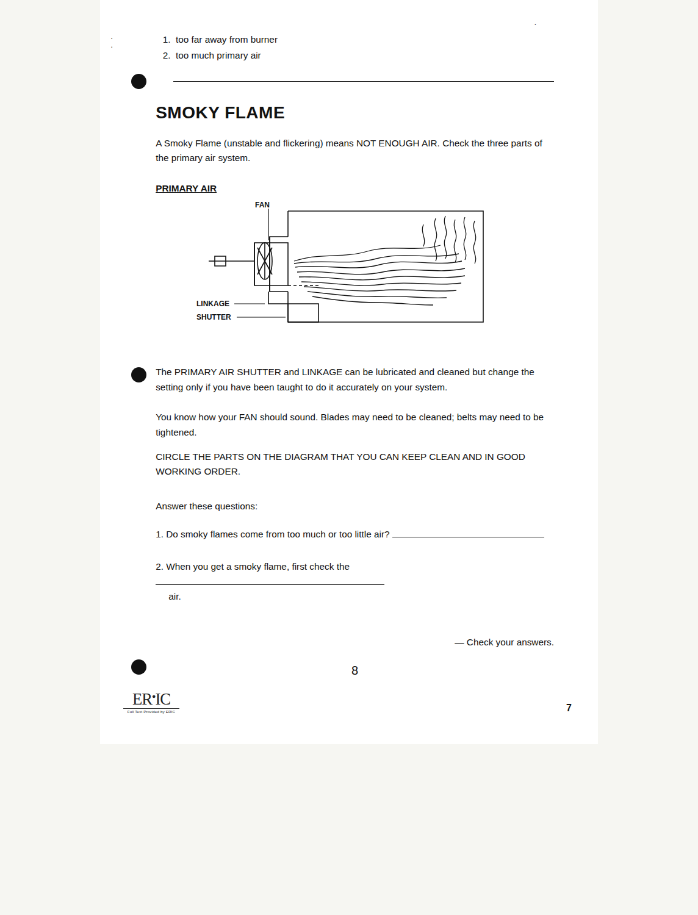.
.
.
1. too far away from burner
2. too much primary air
SMOKY FLAME
A Smoky Flame (unstable and flickering) means NOT ENOUGH AIR. Check the three parts of the primary air system.
PRIMARY AIR
FAN LINKAGE SHUTTER
The PRIMARY AIR SHUTTER and LINKAGE can be lubricated and cleaned but change the setting only if you have been taught to do it accurately on your system.
You know how your FAN should sound. Blades may need to be cleaned; belts may need to be tightened.
CIRCLE THE PARTS ON THE DIAGRAM THAT YOU CAN KEEP CLEAN AND IN GOOD WORKING ORDER.
Answer these questions:
1. Do smoky flames come from too much or too little air?
2. When you get a smoky flame, first check the air.
— Check your answers.
8
ER●IC
Full Text Provided by ERIC
7